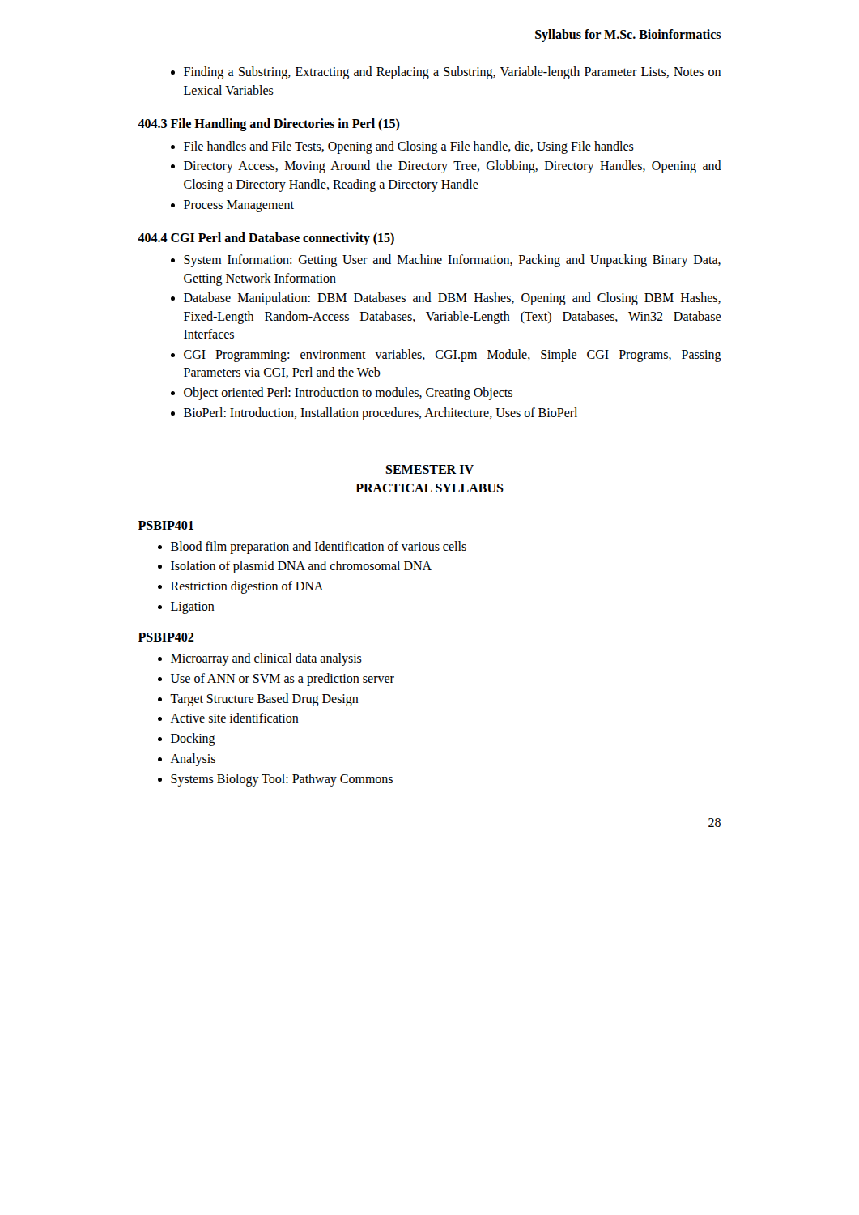Syllabus for M.Sc. Bioinformatics
Finding a Substring, Extracting and Replacing a Substring, Variable-length Parameter Lists, Notes on Lexical Variables
404.3 File Handling and Directories in Perl (15)
File handles and File Tests, Opening and Closing a File handle, die, Using File handles
Directory Access, Moving Around the Directory Tree, Globbing, Directory Handles, Opening and Closing a Directory Handle, Reading a Directory Handle
Process Management
404.4 CGI Perl and Database connectivity (15)
System Information: Getting User and Machine Information, Packing and Unpacking Binary Data, Getting Network Information
Database Manipulation: DBM Databases and DBM Hashes, Opening and Closing DBM Hashes, Fixed-Length Random-Access Databases, Variable-Length (Text) Databases, Win32 Database Interfaces
CGI Programming: environment variables, CGI.pm Module, Simple CGI Programs, Passing Parameters via CGI, Perl and the Web
Object oriented Perl: Introduction to modules, Creating Objects
BioPerl: Introduction, Installation procedures, Architecture, Uses of BioPerl
SEMESTER IV
PRACTICAL SYLLABUS
PSBIP401
Blood film preparation and Identification of various cells
Isolation of plasmid DNA and chromosomal DNA
Restriction digestion of DNA
Ligation
PSBIP402
Microarray and clinical data analysis
Use of ANN or SVM as a prediction server
Target Structure Based Drug Design
Active site identification
Docking
Analysis
Systems Biology Tool: Pathway Commons
28